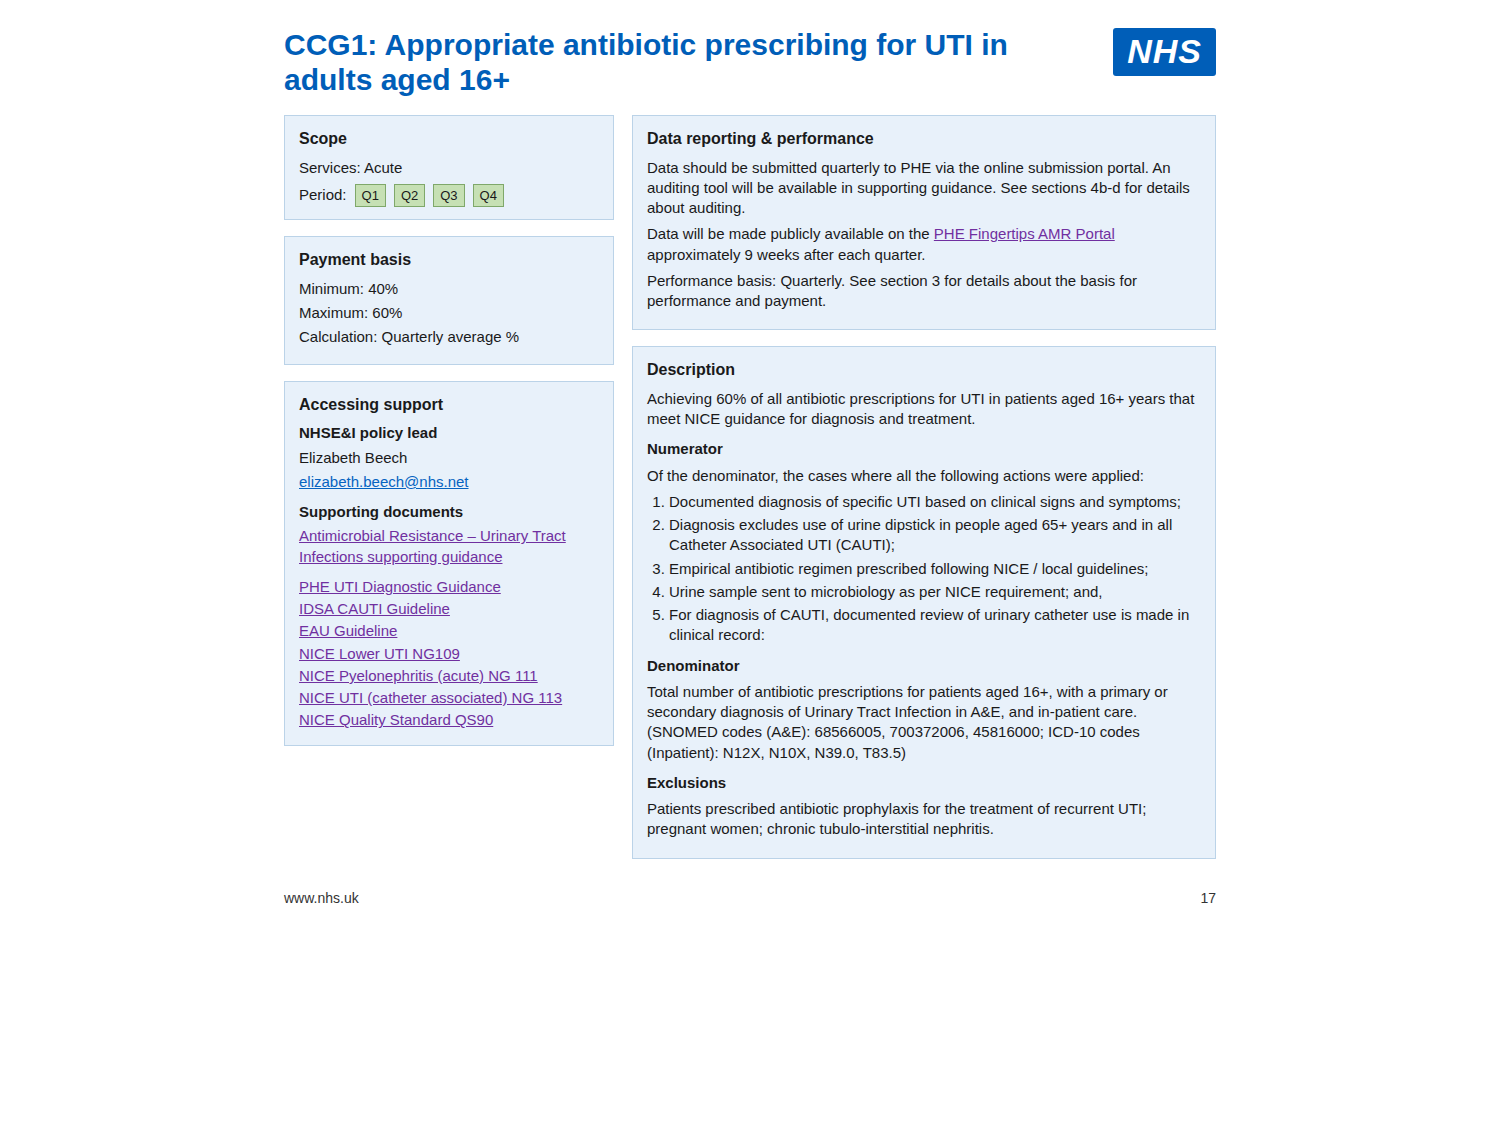CCG1: Appropriate antibiotic prescribing for UTI in adults aged 16+
NHS
Scope
Services: Acute
Period: Q1 Q2 Q3 Q4
Payment basis
Minimum: 40%
Maximum: 60%
Calculation: Quarterly average %
Accessing support
NHSE&I policy lead
Elizabeth Beech
elizabeth.beech@nhs.net
Supporting documents
Antimicrobial Resistance – Urinary Tract Infections supporting guidance
PHE UTI Diagnostic Guidance IDSA CAUTI Guideline EAU Guideline NICE Lower UTI NG109 NICE Pyelonephritis (acute) NG 111 NICE UTI (catheter associated) NG 113 NICE Quality Standard QS90
Data reporting & performance
Data should be submitted quarterly to PHE via the online submission portal. An auditing tool will be available in supporting guidance. See sections 4b-d for details about auditing.
Data will be made publicly available on the PHE Fingertips AMR Portal approximately 9 weeks after each quarter.
Performance basis: Quarterly. See section 3 for details about the basis for performance and payment.
Description
Achieving 60% of all antibiotic prescriptions for UTI in patients aged 16+ years that meet NICE guidance for diagnosis and treatment.
Numerator
Of the denominator, the cases where all the following actions were applied:
Documented diagnosis of specific UTI based on clinical signs and symptoms;
Diagnosis excludes use of urine dipstick in people aged 65+ years and in all Catheter Associated UTI (CAUTI);
Empirical antibiotic regimen prescribed following NICE / local guidelines;
Urine sample sent to microbiology as per NICE requirement; and,
For diagnosis of CAUTI, documented review of urinary catheter use is made in clinical record:
Denominator
Total number of antibiotic prescriptions for patients aged 16+, with a primary or secondary diagnosis of Urinary Tract Infection in A&E, and in-patient care. (SNOMED codes (A&E): 68566005, 700372006, 45816000; ICD-10 codes (Inpatient): N12X, N10X, N39.0, T83.5)
Exclusions
Patients prescribed antibiotic prophylaxis for the treatment of recurrent UTI; pregnant women; chronic tubulo-interstitial nephritis.
www.nhs.uk 17